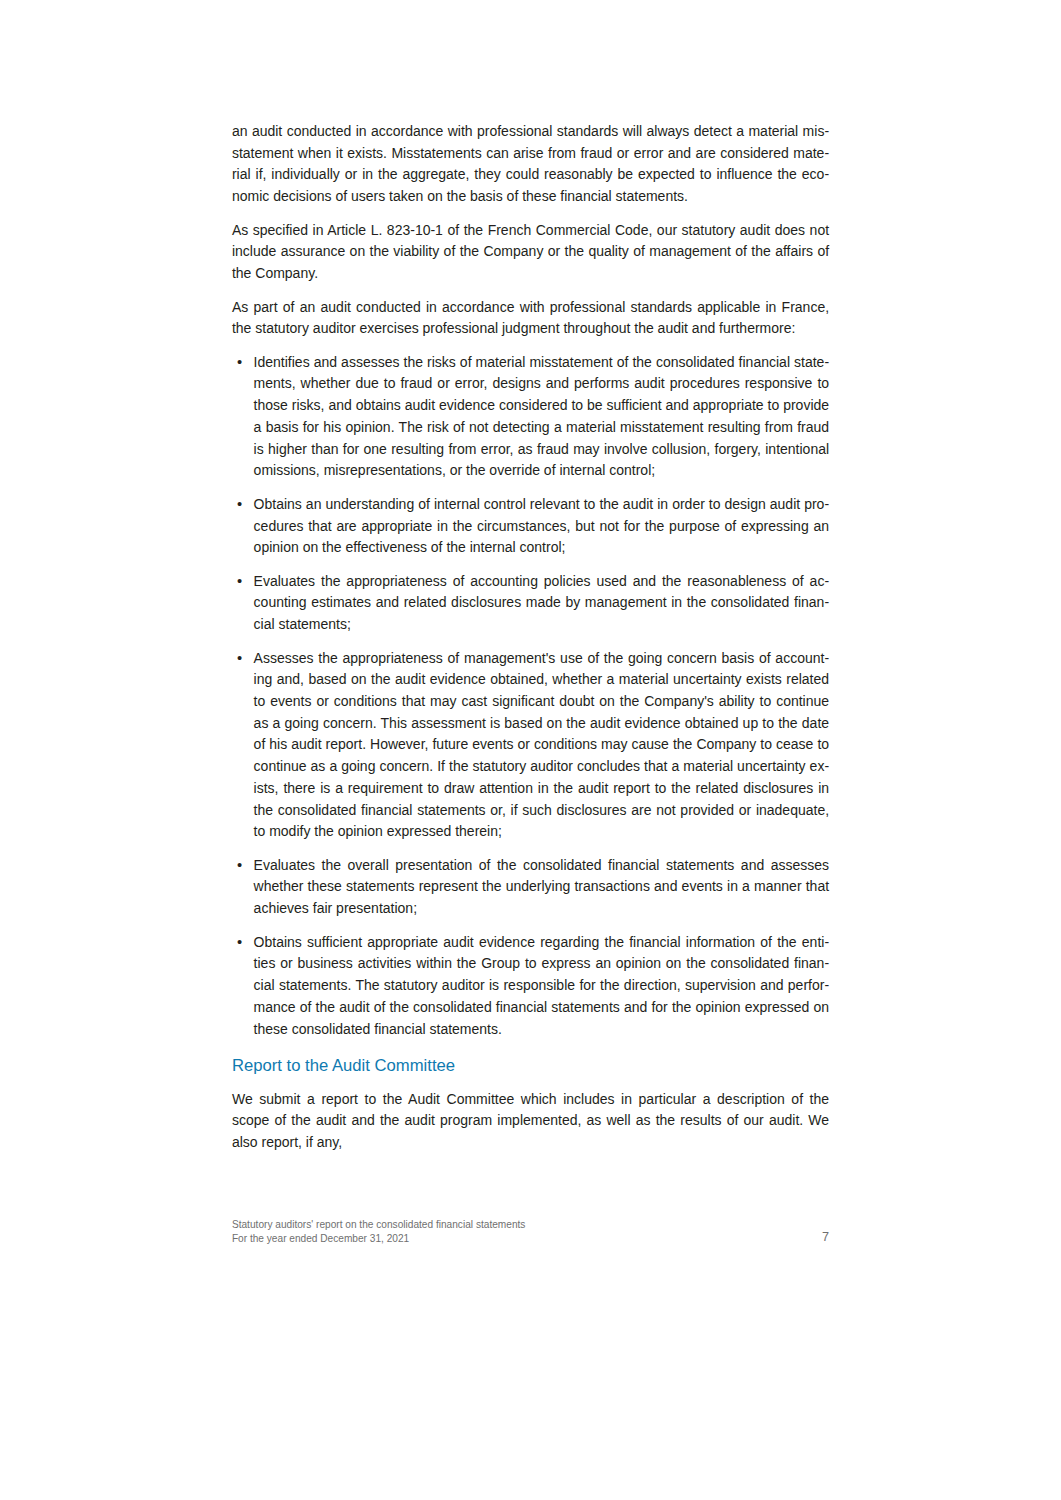an audit conducted in accordance with professional standards will always detect a material misstatement when it exists. Misstatements can arise from fraud or error and are considered material if, individually or in the aggregate, they could reasonably be expected to influence the economic decisions of users taken on the basis of these financial statements.
As specified in Article L. 823-10-1 of the French Commercial Code, our statutory audit does not include assurance on the viability of the Company or the quality of management of the affairs of the Company.
As part of an audit conducted in accordance with professional standards applicable in France, the statutory auditor exercises professional judgment throughout the audit and furthermore:
Identifies and assesses the risks of material misstatement of the consolidated financial statements, whether due to fraud or error, designs and performs audit procedures responsive to those risks, and obtains audit evidence considered to be sufficient and appropriate to provide a basis for his opinion. The risk of not detecting a material misstatement resulting from fraud is higher than for one resulting from error, as fraud may involve collusion, forgery, intentional omissions, misrepresentations, or the override of internal control;
Obtains an understanding of internal control relevant to the audit in order to design audit procedures that are appropriate in the circumstances, but not for the purpose of expressing an opinion on the effectiveness of the internal control;
Evaluates the appropriateness of accounting policies used and the reasonableness of accounting estimates and related disclosures made by management in the consolidated financial statements;
Assesses the appropriateness of management's use of the going concern basis of accounting and, based on the audit evidence obtained, whether a material uncertainty exists related to events or conditions that may cast significant doubt on the Company's ability to continue as a going concern. This assessment is based on the audit evidence obtained up to the date of his audit report. However, future events or conditions may cause the Company to cease to continue as a going concern. If the statutory auditor concludes that a material uncertainty exists, there is a requirement to draw attention in the audit report to the related disclosures in the consolidated financial statements or, if such disclosures are not provided or inadequate, to modify the opinion expressed therein;
Evaluates the overall presentation of the consolidated financial statements and assesses whether these statements represent the underlying transactions and events in a manner that achieves fair presentation;
Obtains sufficient appropriate audit evidence regarding the financial information of the entities or business activities within the Group to express an opinion on the consolidated financial statements. The statutory auditor is responsible for the direction, supervision and performance of the audit of the consolidated financial statements and for the opinion expressed on these consolidated financial statements.
Report to the Audit Committee
We submit a report to the Audit Committee which includes in particular a description of the scope of the audit and the audit program implemented, as well as the results of our audit. We also report, if any,
Statutory auditors' report on the consolidated financial statements
For the year ended December 31, 2021
7